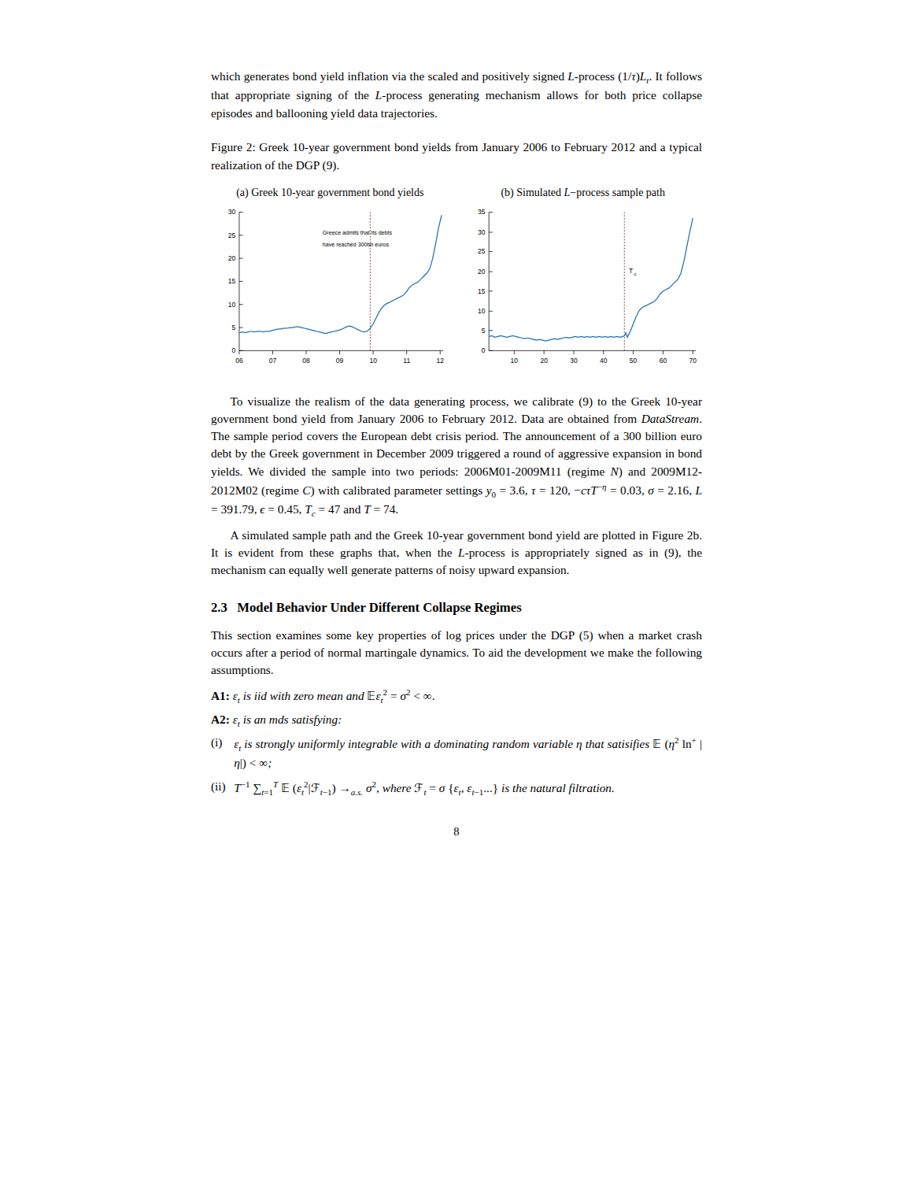which generates bond yield inflation via the scaled and positively signed L-process (1/τ)Lt. It follows that appropriate signing of the L-process generating mechanism allows for both price collapse episodes and ballooning yield data trajectories.
Figure 2: Greek 10-year government bond yields from January 2006 to February 2012 and a typical realization of the DGP (9).
(a) Greek 10-year government bond yields
0 5 10 15 20 25 30 06 07 08 09 10 11 12 Greece admits that its debts have reached 300bn euros
(b) Simulated L−process sample path
0 5 10 15 20 25 30 35 10 20 30 40 50 60 70 T c
To visualize the realism of the data generating process, we calibrate (9) to the Greek 10-year government bond yield from January 2006 to February 2012. Data are obtained from DataStream. The sample period covers the European debt crisis period. The announcement of a 300 billion euro debt by the Greek government in December 2009 triggered a round of aggressive expansion in bond yields. We divided the sample into two periods: 2006M01-2009M11 (regime N) and 2009M12-2012M02 (regime C) with calibrated parameter settings y0 = 3.6, τ = 120, −cτT−η = 0.03, σ = 2.16, L = 391.79, ϵ = 0.45, Tc = 47 and T = 74.
A simulated sample path and the Greek 10-year government bond yield are plotted in Figure 2b. It is evident from these graphs that, when the L-process is appropriately signed as in (9), the mechanism can equally well generate patterns of noisy upward expansion.
2.3 Model Behavior Under Different Collapse Regimes
This section examines some key properties of log prices under the DGP (5) when a market crash occurs after a period of normal martingale dynamics. To aid the development we make the following assumptions.
A1: εt is iid with zero mean and 𝔼εt2 = σ2 < ∞.
A2: εt is an mds satisfying:
(i) εt is strongly uniformly integrable with a dominating random variable η that satisifies 𝔼 (η2 ln+ |η|) < ∞;
(ii) T−1 ∑t=1T 𝔼 (εt2|ℱt−1) →a.s. σ2, where ℱt = σ {εt, εt−1...} is the natural filtration.
8